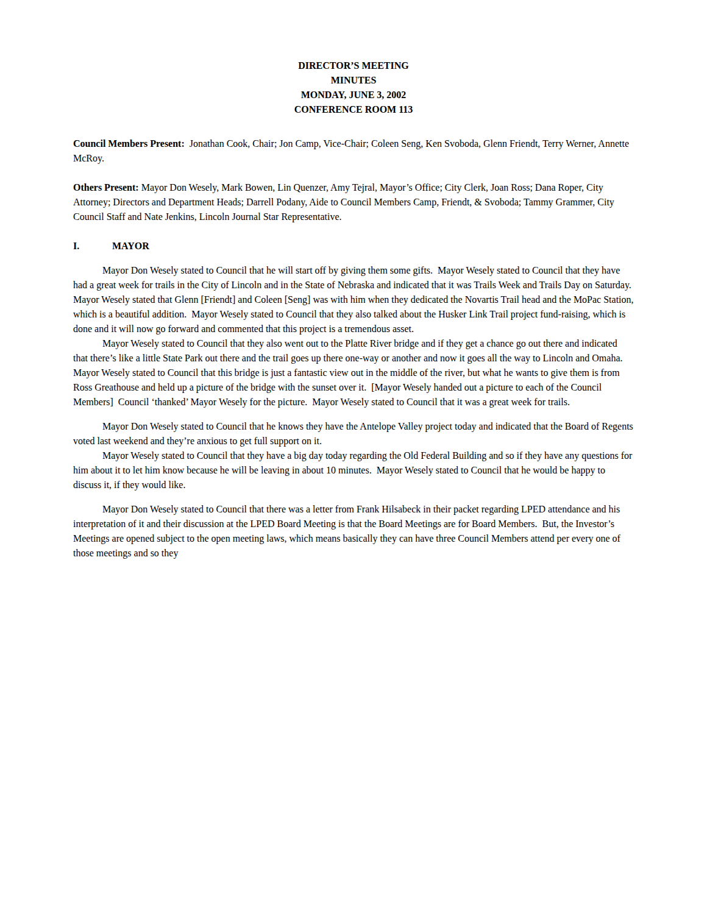DIRECTOR’S MEETING
MINUTES
MONDAY, JUNE 3, 2002
CONFERENCE ROOM 113
Council Members Present: Jonathan Cook, Chair; Jon Camp, Vice-Chair; Coleen Seng, Ken Svoboda, Glenn Friendt, Terry Werner, Annette McRoy.
Others Present: Mayor Don Wesely, Mark Bowen, Lin Quenzer, Amy Tejral, Mayor’s Office; City Clerk, Joan Ross; Dana Roper, City Attorney; Directors and Department Heads; Darrell Podany, Aide to Council Members Camp, Friendt, & Svoboda; Tammy Grammer, City Council Staff and Nate Jenkins, Lincoln Journal Star Representative.
I. MAYOR
Mayor Don Wesely stated to Council that he will start off by giving them some gifts. Mayor Wesely stated to Council that they have had a great week for trails in the City of Lincoln and in the State of Nebraska and indicated that it was Trails Week and Trails Day on Saturday. Mayor Wesely stated that Glenn [Friendt] and Coleen [Seng] was with him when they dedicated the Novartis Trail head and the MoPac Station, which is a beautiful addition. Mayor Wesely stated to Council that they also talked about the Husker Link Trail project fund-raising, which is done and it will now go forward and commented that this project is a tremendous asset.
Mayor Wesely stated to Council that they also went out to the Platte River bridge and if they get a chance go out there and indicated that there’s like a little State Park out there and the trail goes up there one-way or another and now it goes all the way to Lincoln and Omaha. Mayor Wesely stated to Council that this bridge is just a fantastic view out in the middle of the river, but what he wants to give them is from Ross Greathouse and held up a picture of the bridge with the sunset over it. [Mayor Wesely handed out a picture to each of the Council Members] Council ‘thanked’ Mayor Wesely for the picture. Mayor Wesely stated to Council that it was a great week for trails.
Mayor Don Wesely stated to Council that he knows they have the Antelope Valley project today and indicated that the Board of Regents voted last weekend and they’re anxious to get full support on it.
Mayor Wesely stated to Council that they have a big day today regarding the Old Federal Building and so if they have any questions for him about it to let him know because he will be leaving in about 10 minutes. Mayor Wesely stated to Council that he would be happy to discuss it, if they would like.
Mayor Don Wesely stated to Council that there was a letter from Frank Hilsabeck in their packet regarding LPED attendance and his interpretation of it and their discussion at the LPED Board Meeting is that the Board Meetings are for Board Members. But, the Investor’s Meetings are opened subject to the open meeting laws, which means basically they can have three Council Members attend per every one of those meetings and so they